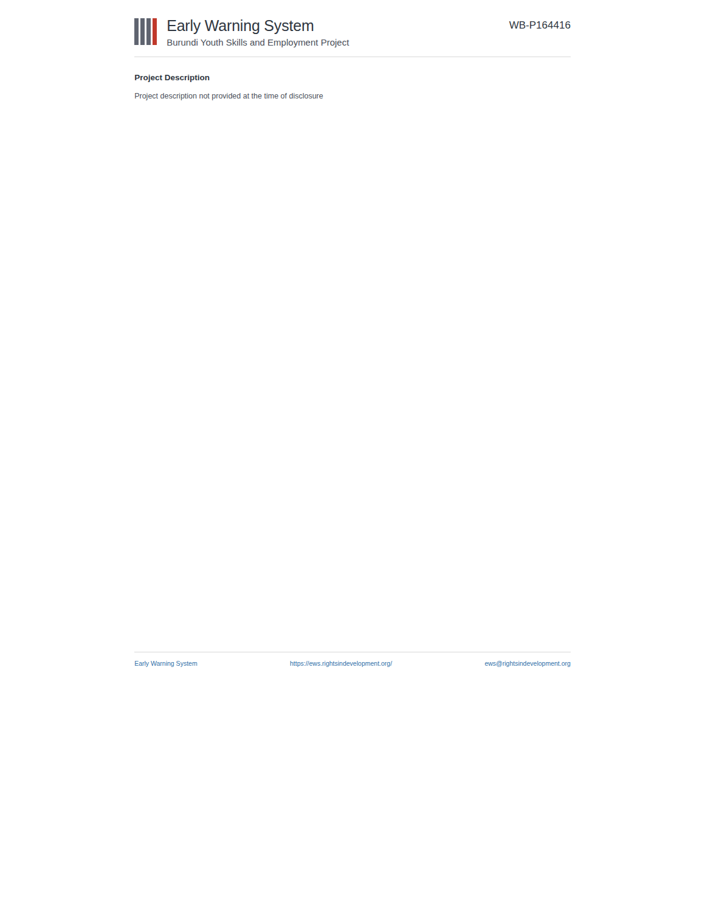Early Warning System
Burundi Youth Skills and Employment Project
WB-P164416
Project Description
Project description not provided at the time of disclosure
Early Warning System
https://ews.rightsindevelopment.org/
ews@rightsindevelopment.org